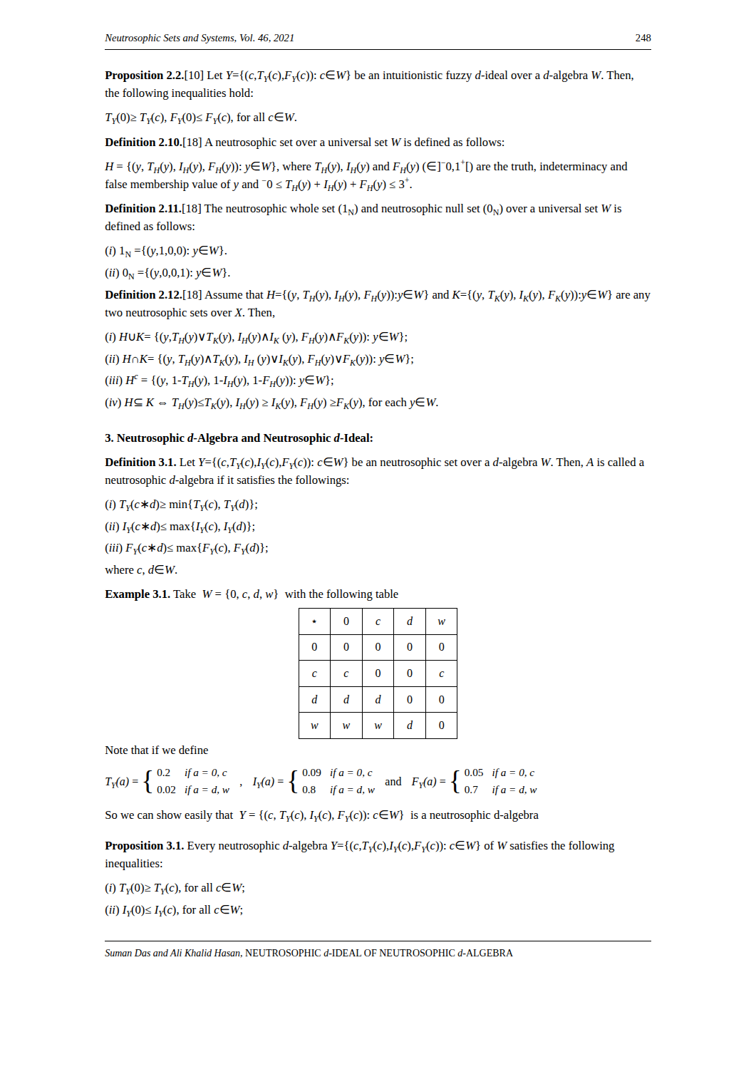Neutrosophic Sets and Systems, Vol. 46, 2021 248
Proposition 2.2.[10] Let Y={(c,TY(c),FY(c)): c∈W} be an intuitionistic fuzzy d-ideal over a d-algebra W. Then, the following inequalities hold:
TY(0)≥ TY(c), FY(0)≤ FY(c), for all c∈W.
Definition 2.10.[18] A neutrosophic set over a universal set W is defined as follows:
H = {(y, TH(y), IH(y), FH(y)): y∈W}, where TH(y), IH(y) and FH(y) (∈]−0,1+[) are the truth, indeterminacy and false membership value of y and −0 ≤ TH(y) + IH(y) + FH(y) ≤ 3+.
Definition 2.11.[18] The neutrosophic whole set (1N) and neutrosophic null set (0N) over a universal set W is defined as follows:
(i) 1N ={(y,1,0,0): y∈W}.
(ii) 0N ={(y,0,0,1): y∈W}.
Definition 2.12.[18] Assume that H={(y, TH(y), IH(y), FH(y)):y∈W} and K={(y, TK(y), IK(y), FK(y)):y∈W} are any two neutrosophic sets over X. Then,
(i) H∪K= {(y,TH(y)∨TK(y), IH(y)∧IK (y), FH(y)∧FK(y)): y∈W};
(ii) H∩K= {(y, TH(y)∧TK(y), IH (y)∨IK(y), FH(y)∨FK(y)): y∈W};
(iii) Hc = {(y, 1-TH(y), 1-IH(y), 1-FH(y)): y∈W};
(iv) H⊆ K ⇔ TH(y)≤TK(y), IH(y) ≥ IK(y), FH(y) ≥FK(y), for each y∈W.
3. Neutrosophic d-Algebra and Neutrosophic d-Ideal:
Definition 3.1. Let Y={(c,TY(c),IY(c),FY(c)): c∈W} be an neutrosophic set over a d-algebra W. Then, A is called a neutrosophic d-algebra if it satisfies the followings:
(i) TY(c∗d)≥ min{TY(c), TY(d)};
(ii) IY(c∗d)≤ max{IY(c), IY(d)};
(iii) FY(c∗d)≤ max{FY(c), FY(d)};
where c, d∈W.
Example 3.1. Take W = {0, c, d, w} with the following table
| ⋆ | 0 | c | d | w |
| 0 | 0 | 0 | 0 | 0 |
| c | c | 0 | 0 | c |
| d | d | d | 0 | 0 |
| w | w | w | d | 0 |
Note that if we define
TY(a) = { 0.2 if a = 0, c 0.02 if a = d, w , IY(a) = { 0.09 if a = 0, c 0.8 if a = d, w and FY(a) = { 0.05 if a = 0, c 0.7 if a = d, w
So we can show easily that Y = {(c, TY(c), IY(c), FY(c)): c∈W} is a neutrosophic d-algebra
Proposition 3.1. Every neutrosophic d-algebra Y={(c,TY(c),IY(c),FY(c)): c∈W} of W satisfies the following inequalities:
(i) TY(0)≥ TY(c), for all c∈W;
(ii) IY(0)≤ IY(c), for all c∈W;
Suman Das and Ali Khalid Hasan, NEUTROSOPHIC d-IDEAL OF NEUTROSOPHIC d-ALGEBRA